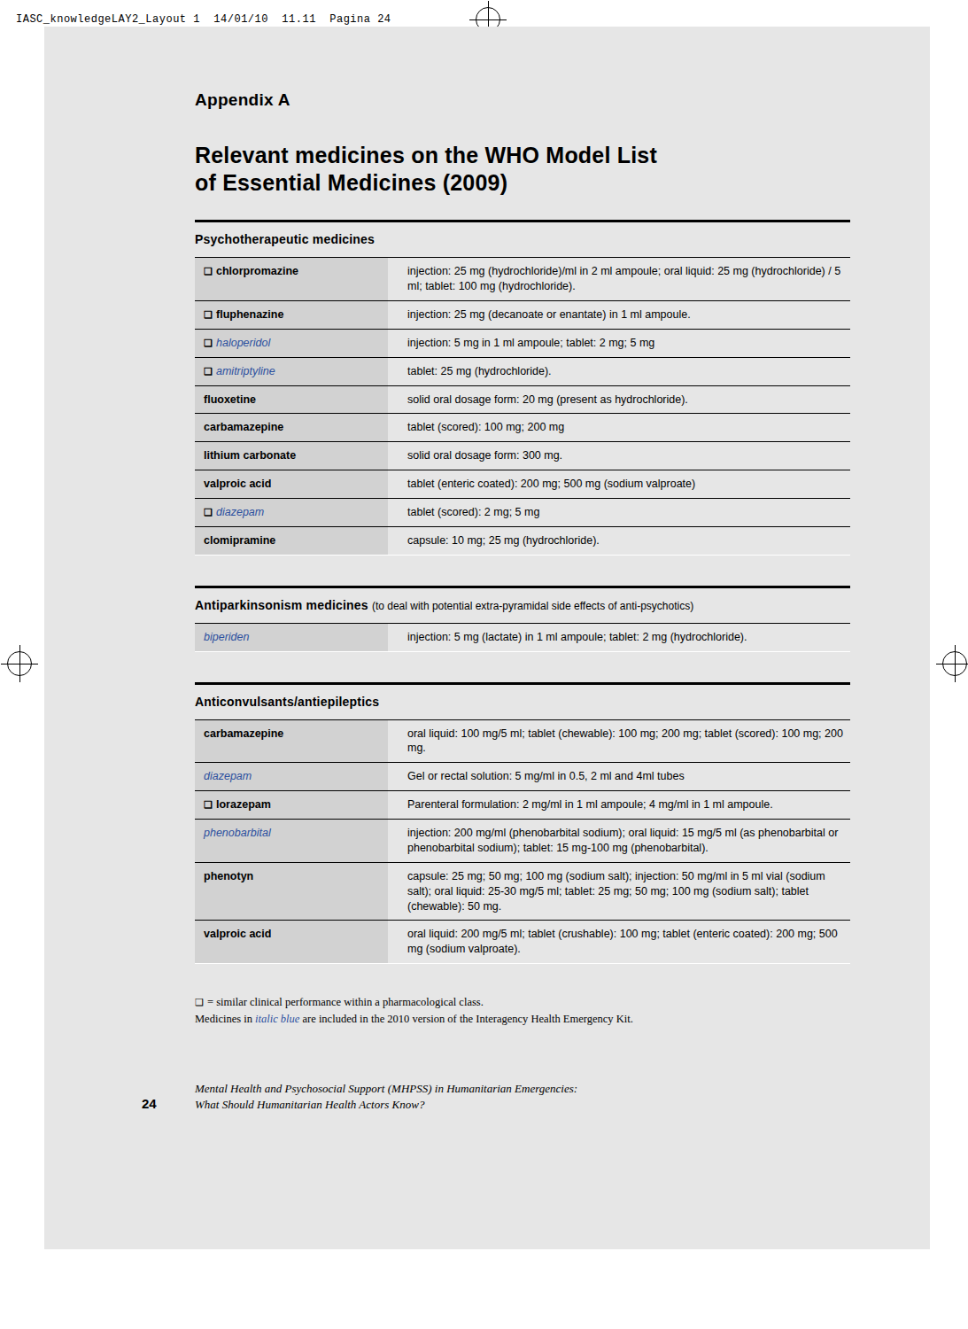IASC_knowledgeLAY2_Layout 1 14/01/10 11.11 Pagina 24
Appendix A
Relevant medicines on the WHO Model List
of Essential Medicines (2009)
Psychotherapeutic medicines
| ❑ chlorpromazine | injection: 25 mg (hydrochloride)/ml in 2 ml ampoule; oral liquid: 25 mg (hydrochloride) / 5 ml; tablet: 100 mg (hydrochloride). |
| ❑ fluphenazine | injection: 25 mg (decanoate or enantate) in 1 ml ampoule. |
| ❑ haloperidol | injection: 5 mg in 1 ml ampoule; tablet: 2 mg; 5 mg |
| ❑ amitriptyline | tablet: 25 mg (hydrochloride). |
| fluoxetine | solid oral dosage form: 20 mg (present as hydrochloride). |
| carbamazepine | tablet (scored): 100 mg; 200 mg |
| lithium carbonate | solid oral dosage form: 300 mg. |
| valproic acid | tablet (enteric coated): 200 mg; 500 mg (sodium valproate) |
| ❑ diazepam | tablet (scored): 2 mg; 5 mg |
| clomipramine | capsule: 10 mg; 25 mg (hydrochloride). |
Antiparkinsonism medicines (to deal with potential extra-pyramidal side effects of anti-psychotics)
| biperiden | injection: 5 mg (lactate) in 1 ml ampoule; tablet: 2 mg (hydrochloride). |
Anticonvulsants/antiepileptics
| carbamazepine | oral liquid: 100 mg/5 ml; tablet (chewable): 100 mg; 200 mg; tablet (scored): 100 mg; 200 mg. |
| diazepam | Gel or rectal solution: 5 mg/ml in 0.5, 2 ml and 4ml tubes |
| ❑ lorazepam | Parenteral formulation: 2 mg/ml in 1 ml ampoule; 4 mg/ml in 1 ml ampoule. |
| phenobarbital | injection: 200 mg/ml (phenobarbital sodium); oral liquid: 15 mg/5 ml (as phenobarbital or phenobarbital sodium); tablet: 15 mg-100 mg (phenobarbital). |
| phenotyn | capsule: 25 mg; 50 mg; 100 mg (sodium salt); injection: 50 mg/ml in 5 ml vial (sodium salt); oral liquid: 25-30 mg/5 ml; tablet: 25 mg; 50 mg; 100 mg (sodium salt); tablet (chewable): 50 mg. |
| valproic acid | oral liquid: 200 mg/5 ml; tablet (crushable): 100 mg; tablet (enteric coated): 200 mg; 500 mg (sodium valproate). |
❑= similar clinical performance within a pharmacological class.
Medicines in italic blue are included in the 2010 version of the Interagency Health Emergency Kit.
24
Mental Health and Psychosocial Support (MHPSS) in Humanitarian Emergencies:
What Should Humanitarian Health Actors Know?